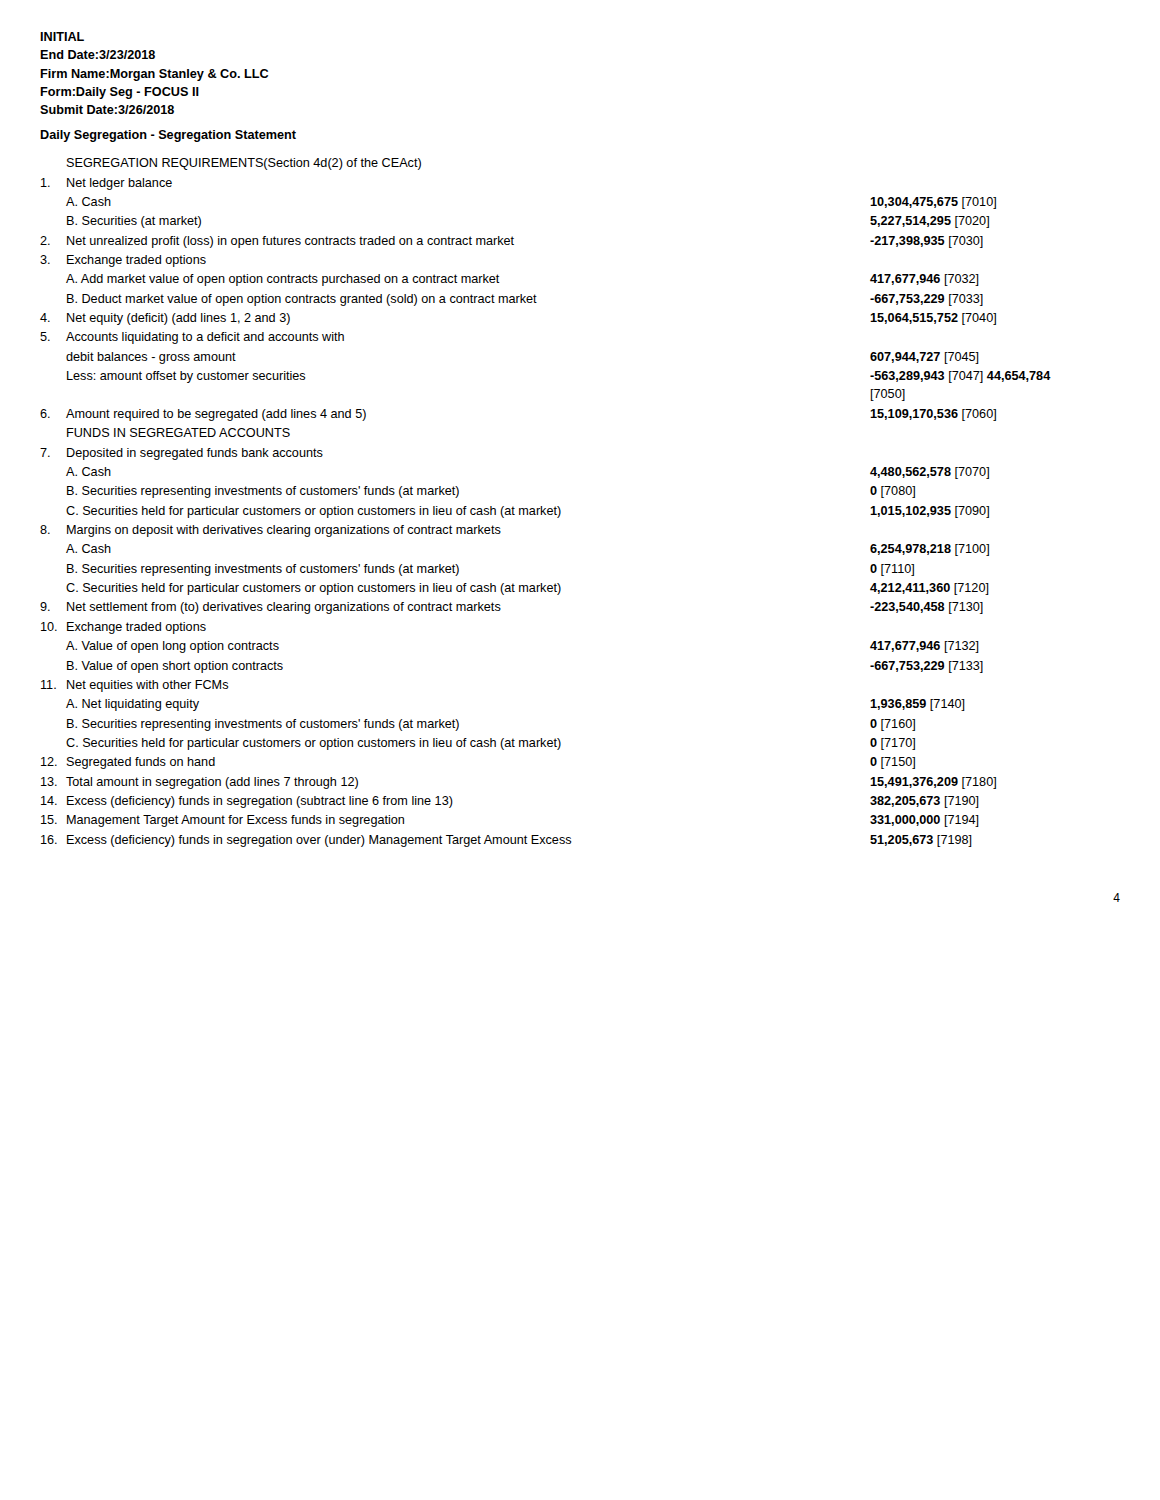INITIAL
End Date:3/23/2018
Firm Name:Morgan Stanley & Co. LLC
Form:Daily Seg - FOCUS II
Submit Date:3/26/2018
Daily Segregation - Segregation Statement
| | SEGREGATION REQUIREMENTS(Section 4d(2) of the CEAct) | |
| 1. | Net ledger balance | |
| | A. Cash | 10,304,475,675 [7010] |
| | B. Securities (at market) | 5,227,514,295 [7020] |
| 2. | Net unrealized profit (loss) in open futures contracts traded on a contract market | -217,398,935 [7030] |
| 3. | Exchange traded options | |
| | A. Add market value of open option contracts purchased on a contract market | 417,677,946 [7032] |
| | B. Deduct market value of open option contracts granted (sold) on a contract market | -667,753,229 [7033] |
| 4. | Net equity (deficit) (add lines 1, 2 and 3) | 15,064,515,752 [7040] |
| 5. | Accounts liquidating to a deficit and accounts with | |
| | debit balances - gross amount | 607,944,727 [7045] |
| | Less: amount offset by customer securities | -563,289,943 [7047] 44,654,784 [7050] |
| 6. | Amount required to be segregated (add lines 4 and 5) | 15,109,170,536 [7060] |
| | FUNDS IN SEGREGATED ACCOUNTS | |
| 7. | Deposited in segregated funds bank accounts | |
| | A. Cash | 4,480,562,578 [7070] |
| | B. Securities representing investments of customers' funds (at market) | 0 [7080] |
| | C. Securities held for particular customers or option customers in lieu of cash (at market) | 1,015,102,935 [7090] |
| 8. | Margins on deposit with derivatives clearing organizations of contract markets | |
| | A. Cash | 6,254,978,218 [7100] |
| | B. Securities representing investments of customers' funds (at market) | 0 [7110] |
| | C. Securities held for particular customers or option customers in lieu of cash (at market) | 4,212,411,360 [7120] |
| 9. | Net settlement from (to) derivatives clearing organizations of contract markets | -223,540,458 [7130] |
| 10. | Exchange traded options | |
| | A. Value of open long option contracts | 417,677,946 [7132] |
| | B. Value of open short option contracts | -667,753,229 [7133] |
| 11. | Net equities with other FCMs | |
| | A. Net liquidating equity | 1,936,859 [7140] |
| | B. Securities representing investments of customers' funds (at market) | 0 [7160] |
| | C. Securities held for particular customers or option customers in lieu of cash (at market) | 0 [7170] |
| 12. | Segregated funds on hand | 0 [7150] |
| 13. | Total amount in segregation (add lines 7 through 12) | 15,491,376,209 [7180] |
| 14. | Excess (deficiency) funds in segregation (subtract line 6 from line 13) | 382,205,673 [7190] |
| 15. | Management Target Amount for Excess funds in segregation | 331,000,000 [7194] |
| 16. | Excess (deficiency) funds in segregation over (under) Management Target Amount Excess | 51,205,673 [7198] |
4